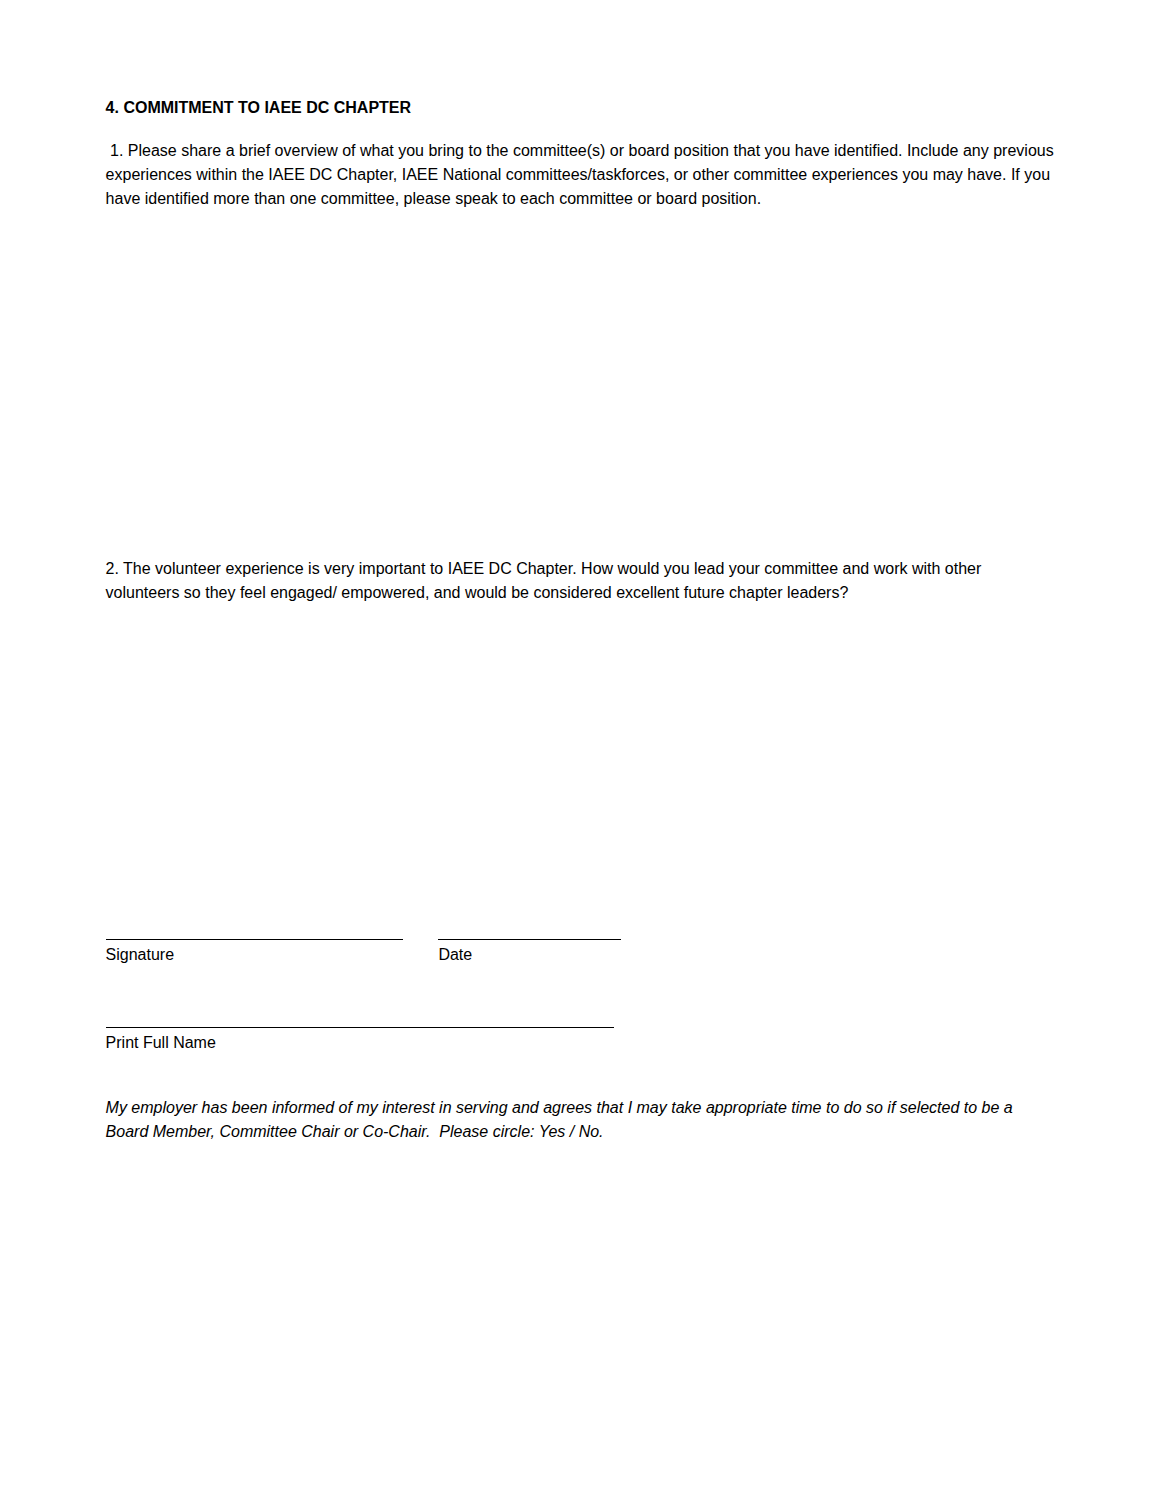4. COMMITMENT TO IAEE DC CHAPTER
1. Please share a brief overview of what you bring to the committee(s) or board position that you have identified. Include any previous experiences within the IAEE DC Chapter, IAEE National committees/taskforces, or other committee experiences you may have. If you have identified more than one committee, please speak to each committee or board position.
2. The volunteer experience is very important to IAEE DC Chapter. How would you lead your committee and work with other volunteers so they feel engaged/ empowered, and would be considered excellent future chapter leaders?
Signature Date
Print Full Name
My employer has been informed of my interest in serving and agrees that I may take appropriate time to do so if selected to be a Board Member, Committee Chair or Co-Chair. Please circle: Yes / No.